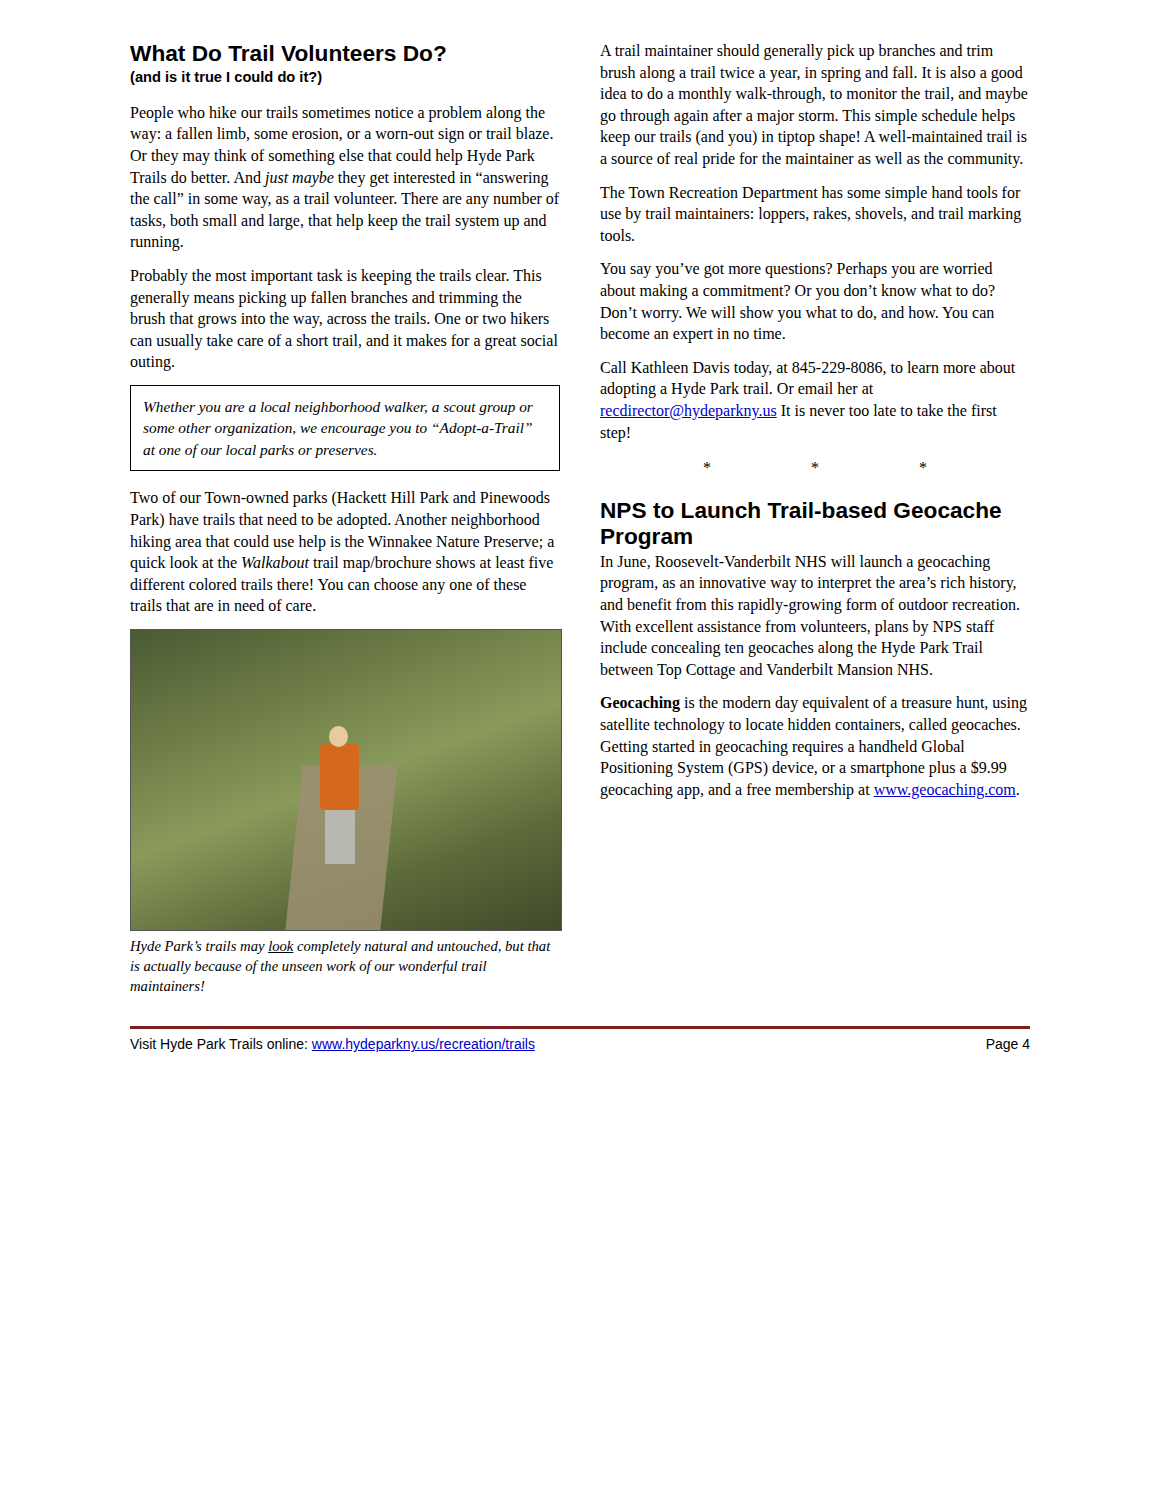What Do Trail Volunteers Do?
(and is it true I could do it?)
People who hike our trails sometimes notice a problem along the way: a fallen limb, some erosion, or a worn-out sign or trail blaze. Or they may think of something else that could help Hyde Park Trails do better. And just maybe they get interested in “answering the call” in some way, as a trail volunteer. There are any number of tasks, both small and large, that help keep the trail system up and running.
Probably the most important task is keeping the trails clear. This generally means picking up fallen branches and trimming the brush that grows into the way, across the trails. One or two hikers can usually take care of a short trail, and it makes for a great social outing.
Whether you are a local neighborhood walker, a scout group or some other organization, we encourage you to “Adopt-a-Trail” at one of our local parks or preserves.
Two of our Town-owned parks (Hackett Hill Park and Pinewoods Park) have trails that need to be adopted. Another neighborhood hiking area that could use help is the Winnakee Nature Preserve; a quick look at the Walkabout trail map/brochure shows at least five different colored trails there! You can choose any one of these trails that are in need of care.
Hyde Park’s trails may look completely natural and untouched, but that is actually because of the unseen work of our wonderful trail maintainers!
A trail maintainer should generally pick up branches and trim brush along a trail twice a year, in spring and fall. It is also a good idea to do a monthly walk-through, to monitor the trail, and maybe go through again after a major storm. This simple schedule helps keep our trails (and you) in tiptop shape! A well-maintained trail is a source of real pride for the maintainer as well as the community.
The Town Recreation Department has some simple hand tools for use by trail maintainers: loppers, rakes, shovels, and trail marking tools.
You say you’ve got more questions? Perhaps you are worried about making a commitment? Or you don’t know what to do? Don’t worry. We will show you what to do, and how. You can become an expert in no time.
Call Kathleen Davis today, at 845-229-8086, to learn more about adopting a Hyde Park trail. Or email her at recdirector@hydeparkny.us It is never too late to take the first step!
* * *
NPS to Launch Trail-based Geocache Program
In June, Roosevelt-Vanderbilt NHS will launch a geocaching program, as an innovative way to interpret the area’s rich history, and benefit from this rapidly-growing form of outdoor recreation. With excellent assistance from volunteers, plans by NPS staff include concealing ten geocaches along the Hyde Park Trail between Top Cottage and Vanderbilt Mansion NHS.
Geocaching is the modern day equivalent of a treasure hunt, using satellite technology to locate hidden containers, called geocaches. Getting started in geocaching requires a handheld Global Positioning System (GPS) device, or a smartphone plus a $9.99 geocaching app, and a free membership at www.geocaching.com.
Visit Hyde Park Trails online: www.hydeparkny.us/recreation/trails
Page 4